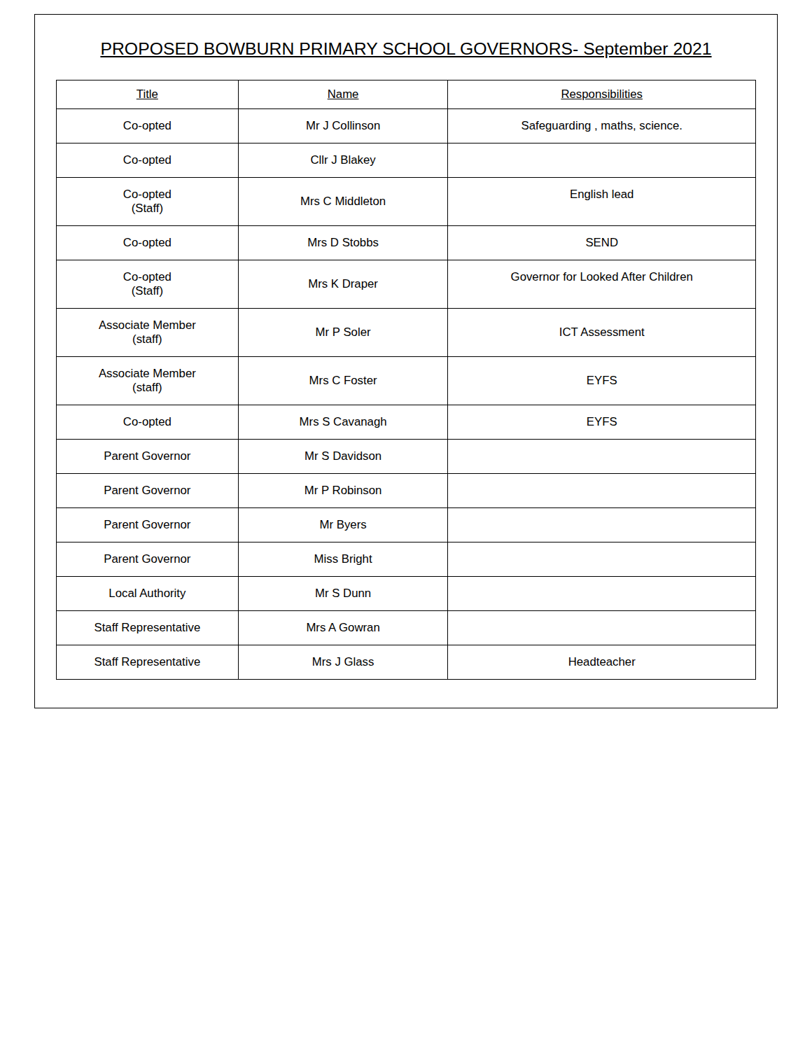PROPOSED BOWBURN PRIMARY SCHOOL GOVERNORS- September 2021
| Title | Name | Responsibilities |
| --- | --- | --- |
| Co-opted | Mr J Collinson | Safeguarding , maths, science. |
| Co-opted | Cllr J Blakey | |
| Co-opted (Staff) | Mrs C Middleton | English lead |
| Co-opted | Mrs D Stobbs | SEND |
| Co-opted (Staff) | Mrs K Draper | Governor for Looked After Children |
| Associate Member (staff) | Mr P Soler | ICT Assessment |
| Associate Member (staff) | Mrs C Foster | EYFS |
| Co-opted | Mrs S Cavanagh | EYFS |
| Parent Governor | Mr S Davidson | |
| Parent Governor | Mr P Robinson | |
| Parent Governor | Mr Byers | |
| Parent Governor | Miss Bright | |
| Local Authority | Mr S Dunn | |
| Staff Representative | Mrs A Gowran | |
| Staff Representative | Mrs J Glass | Headteacher |